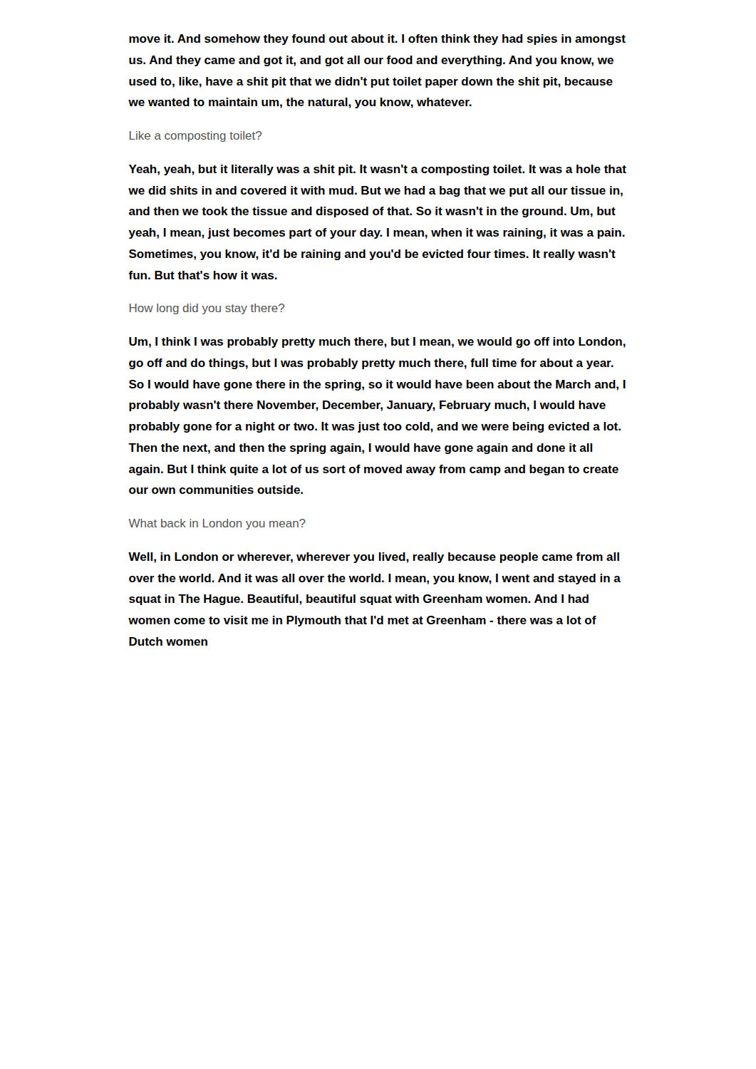move it. And somehow they found out about it. I often think they had spies in amongst us. And they came and got it, and got all our food and everything. And you know, we used to, like, have a shit pit that we didn't put toilet paper down the shit pit, because we wanted to maintain um, the natural, you know, whatever.
Like a composting toilet?
Yeah, yeah, but it literally was a shit pit. It wasn't a composting toilet. It was a hole that we did shits in and covered it with mud. But we had a bag that we put all our tissue in, and then we took the tissue and disposed of that. So it wasn't in the ground. Um, but yeah, I mean, just becomes part of your day. I mean, when it was raining, it was a pain. Sometimes, you know, it'd be raining and you'd be evicted four times. It really wasn't fun. But that's how it was.
How long did you stay there?
Um, I think I was probably pretty much there, but I mean, we would go off into London, go off and do things, but I was probably pretty much there, full time for about a year. So I would have gone there in the spring, so it would have been about the March and, I probably wasn't there November, December, January, February much, I would have probably gone for a night or two. It was just too cold, and we were being evicted a lot. Then the next, and then the spring again, I would have gone again and done it all again. But I think quite a lot of us sort of moved away from camp and began to create our own communities outside.
What back in London you mean?
Well, in London or wherever, wherever you lived, really because people came from all over the world. And it was all over the world. I mean, you know, I went and stayed in a squat in The Hague. Beautiful, beautiful squat with Greenham women. And I had women come to visit me in Plymouth that I'd met at Greenham - there was a lot of Dutch women